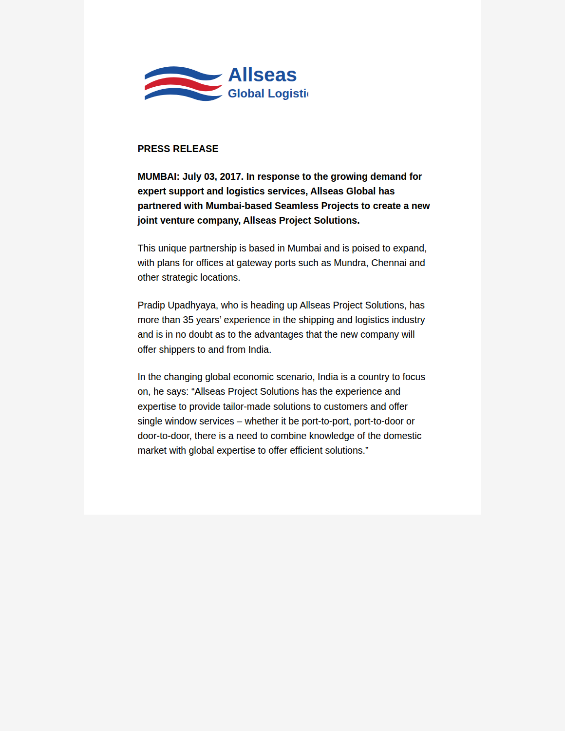Allseas Global Logistics
PRESS RELEASE
MUMBAI: July 03, 2017. In response to the growing demand for expert support and logistics services, Allseas Global has partnered with Mumbai-based Seamless Projects to create a new joint venture company, Allseas Project Solutions.
This unique partnership is based in Mumbai and is poised to expand, with plans for offices at gateway ports such as Mundra, Chennai and other strategic locations.
Pradip Upadhyaya, who is heading up Allseas Project Solutions, has more than 35 years’ experience in the shipping and logistics industry and is in no doubt as to the advantages that the new company will offer shippers to and from India.
In the changing global economic scenario, India is a country to focus on, he says: “Allseas Project Solutions has the experience and expertise to provide tailor-made solutions to customers and offer single window services – whether it be port-to-port, port-to-door or door-to-door, there is a need to combine knowledge of the domestic market with global expertise to offer efficient solutions.”